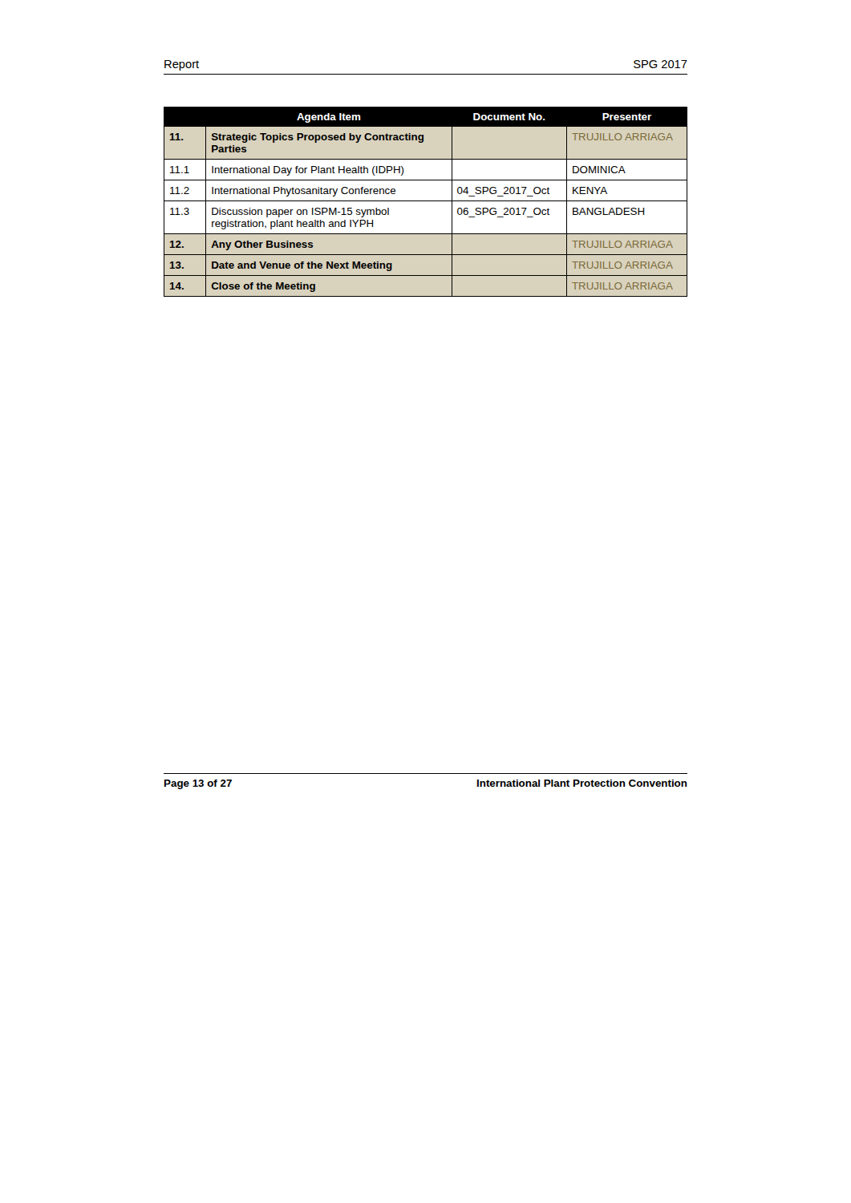Report SPG 2017
| | Agenda Item | Document No. | Presenter |
| --- | --- | --- | --- |
| 11. | Strategic Topics Proposed by Contracting Parties | | TRUJILLO ARRIAGA |
| 11.1 | International Day for Plant Health (IDPH) | | DOMINICA |
| 11.2 | International Phytosanitary Conference | 04_SPG_2017_Oct | KENYA |
| 11.3 | Discussion paper on ISPM-15 symbol registration, plant health and IYPH | 06_SPG_2017_Oct | BANGLADESH |
| 12. | Any Other Business | | TRUJILLO ARRIAGA |
| 13. | Date and Venue of the Next Meeting | | TRUJILLO ARRIAGA |
| 14. | Close of the Meeting | | TRUJILLO ARRIAGA |
Page 13 of 27 International Plant Protection Convention